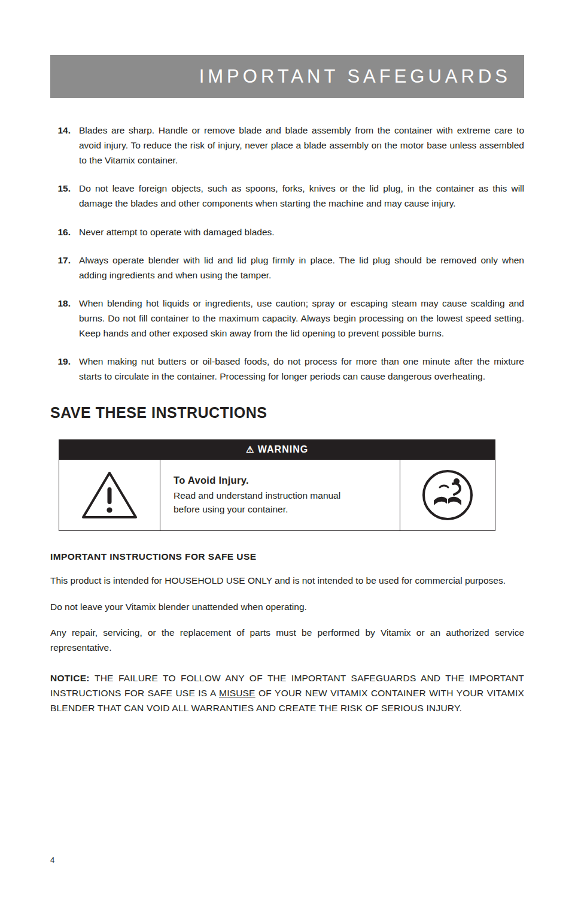IMPORTANT SAFEGUARDS
14. Blades are sharp. Handle or remove blade and blade assembly from the container with extreme care to avoid injury. To reduce the risk of injury, never place a blade assembly on the motor base unless assembled to the Vitamix container.
15. Do not leave foreign objects, such as spoons, forks, knives or the lid plug, in the container as this will damage the blades and other components when starting the machine and may cause injury.
16. Never attempt to operate with damaged blades.
17. Always operate blender with lid and lid plug firmly in place. The lid plug should be removed only when adding ingredients and when using the tamper.
18. When blending hot liquids or ingredients, use caution; spray or escaping steam may cause scalding and burns. Do not fill container to the maximum capacity. Always begin processing on the lowest speed setting. Keep hands and other exposed skin away from the lid opening to prevent possible burns.
19. When making nut butters or oil-based foods, do not process for more than one minute after the mixture starts to circulate in the container. Processing for longer periods can cause dangerous overheating.
SAVE THESE INSTRUCTIONS
⚠WARNING
To Avoid Injury.
Read and understand instruction manual
before using your container.
IMPORTANT INSTRUCTIONS FOR SAFE USE
This product is intended for HOUSEHOLD USE ONLY and is not intended to be used for commercial purposes.
Do not leave your Vitamix blender unattended when operating.
Any repair, servicing, or the replacement of parts must be performed by Vitamix or an authorized service representative.
NOTICE: THE FAILURE TO FOLLOW ANY OF THE IMPORTANT SAFEGUARDS AND THE IMPORTANT INSTRUCTIONS FOR SAFE USE IS A MISUSE OF YOUR NEW VITAMIX CONTAINER WITH YOUR VITAMIX BLENDER THAT CAN VOID ALL WARRANTIES AND CREATE THE RISK OF SERIOUS INJURY.
4